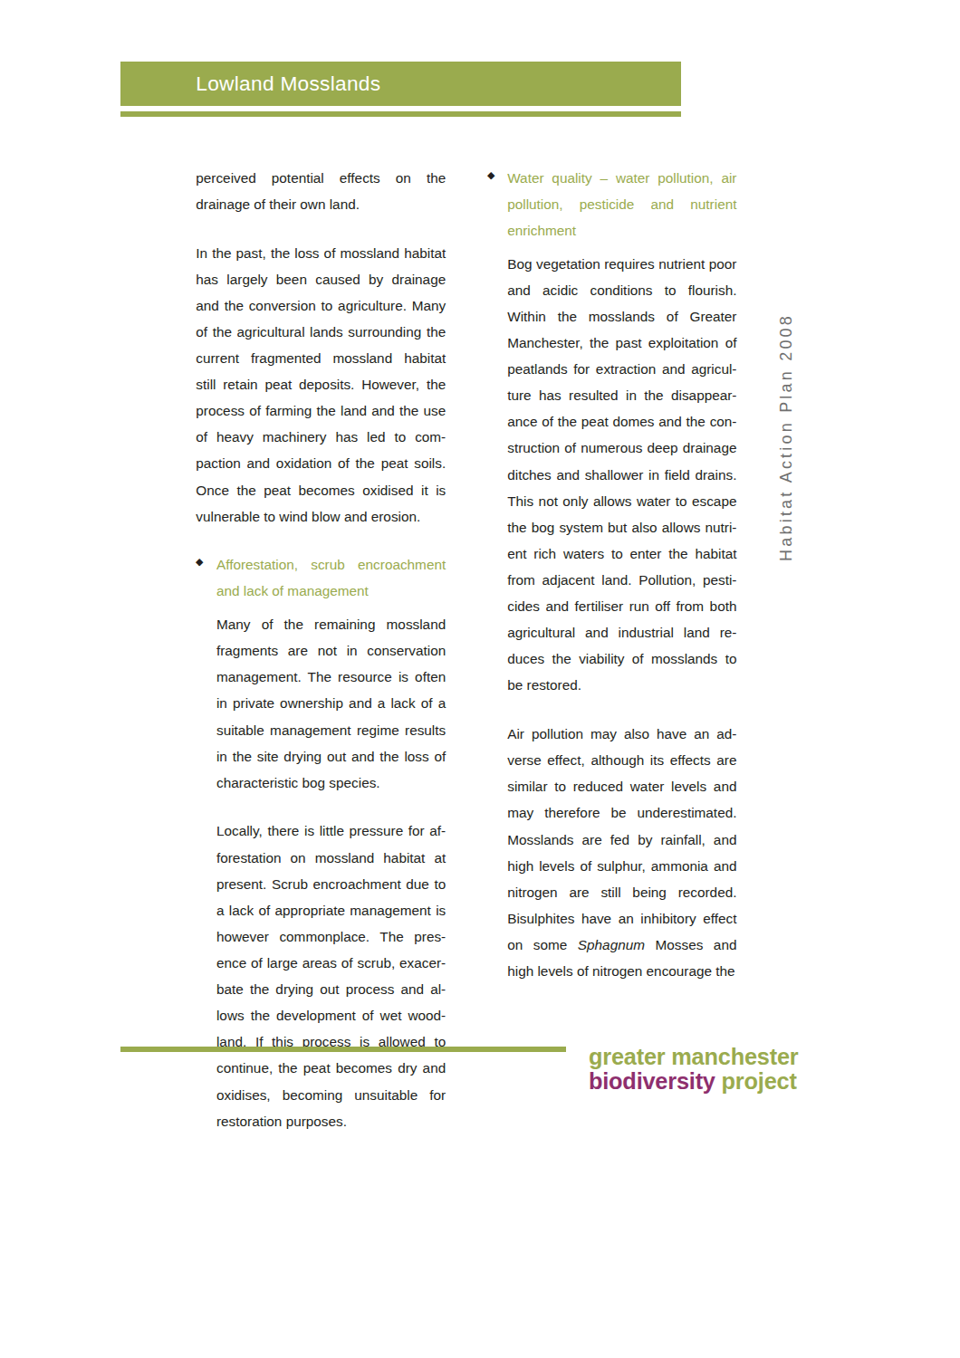Lowland Mosslands
Habitat Action Plan 2008
perceived potential effects on the drainage of their own land.
In the past, the loss of mossland habitat has largely been caused by drainage and the conversion to agriculture. Many of the agricultural lands surrounding the current fragmented mossland habitat still retain peat deposits. However, the process of farming the land and the use of heavy machinery has led to compaction and oxidation of the peat soils. Once the peat becomes oxidised it is vulnerable to wind blow and erosion.
Afforestation, scrub encroachment and lack of management
Many of the remaining mossland fragments are not in conservation management. The resource is often in private ownership and a lack of a suitable management regime results in the site drying out and the loss of characteristic bog species.
Locally, there is little pressure for afforestation on mossland habitat at present. Scrub encroachment due to a lack of appropriate management is however commonplace. The presence of large areas of scrub, exacerbate the drying out process and allows the development of wet woodland. If this process is allowed to continue, the peat becomes dry and oxidises, becoming unsuitable for restoration purposes.
Water quality – water pollution, air pollution, pesticide and nutrient enrichment
Bog vegetation requires nutrient poor and acidic conditions to flourish. Within the mosslands of Greater Manchester, the past exploitation of peatlands for extraction and agriculture has resulted in the disappearance of the peat domes and the construction of numerous deep drainage ditches and shallower in field drains. This not only allows water to escape the bog system but also allows nutrient rich waters to enter the habitat from adjacent land. Pollution, pesticides and fertiliser run off from both agricultural and industrial land reduces the viability of mosslands to be restored.
Air pollution may also have an adverse effect, although its effects are similar to reduced water levels and may therefore be underestimated. Mosslands are fed by rainfall, and high levels of sulphur, ammonia and nitrogen are still being recorded. Bisulphites have an inhibitory effect on some Sphagnum Mosses and high levels of nitrogen encourage the
greater manchester
biodiversity project